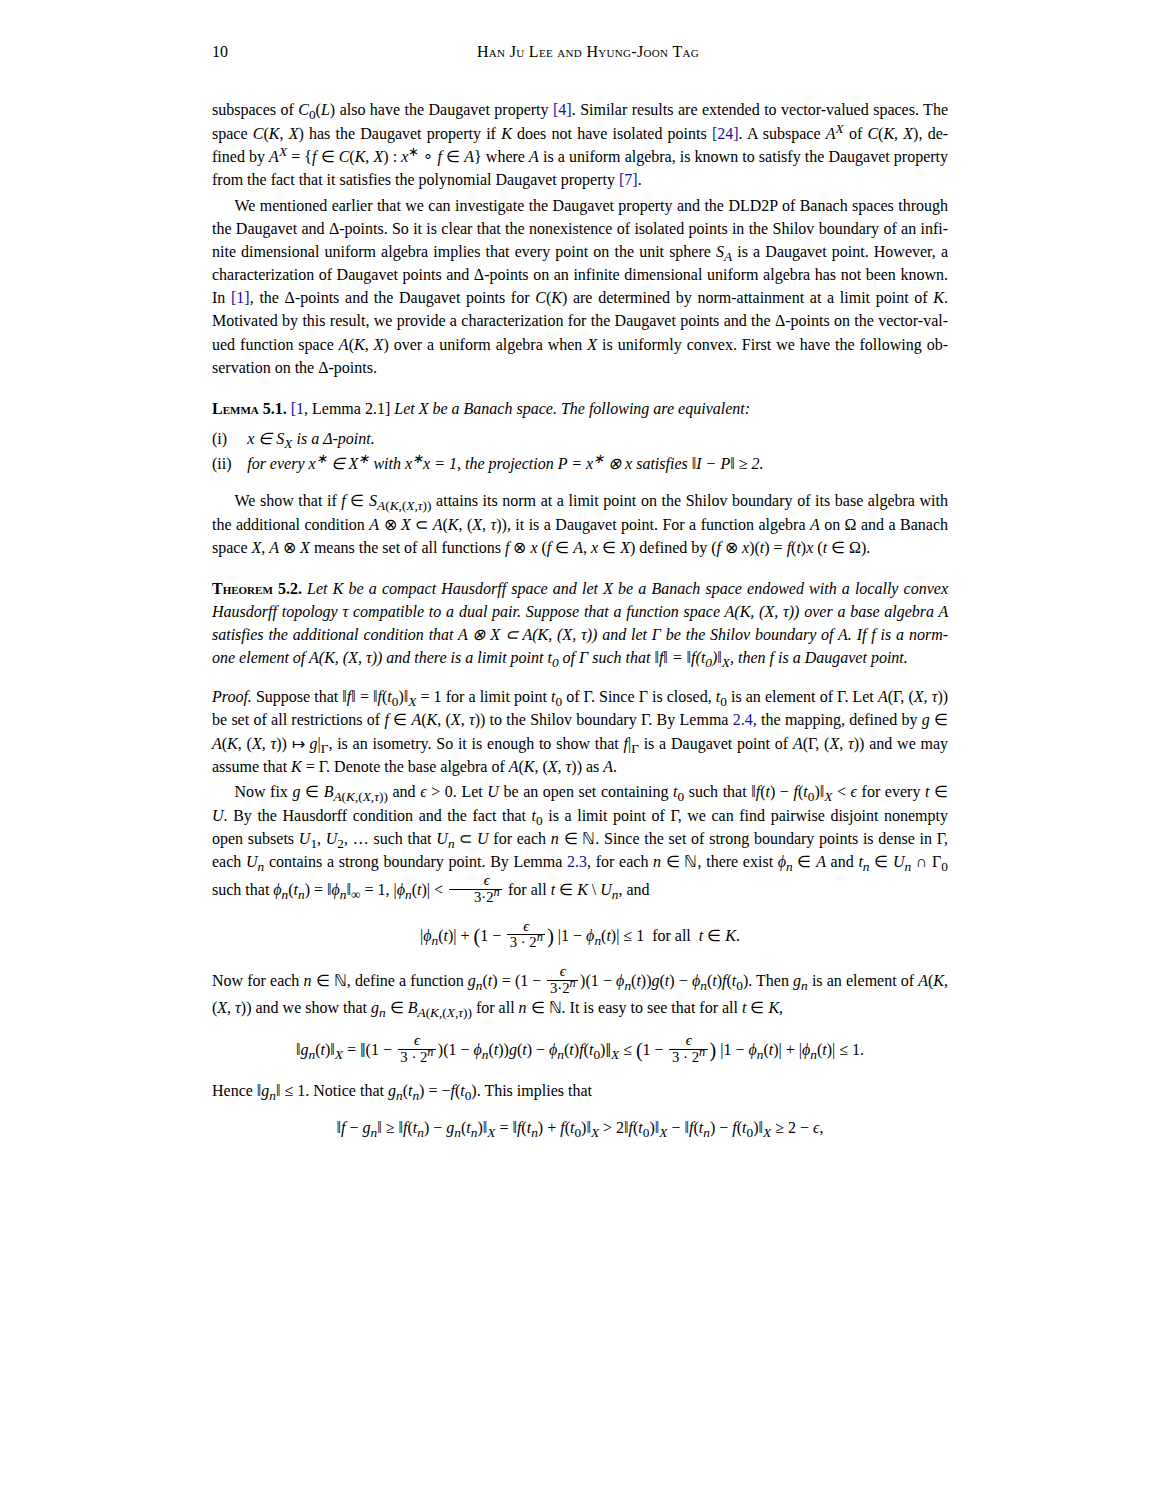10 Han Ju Lee and Hyung-Joon Tag
subspaces of C0(L) also have the Daugavet property [4]. Similar results are extended to vector-valued spaces. The space C(K, X) has the Daugavet property if K does not have isolated points [24]. A subspace AX of C(K, X), defined by AX = {f ∈ C(K, X) : x∗ ∘ f ∈ A} where A is a uniform algebra, is known to satisfy the Daugavet property from the fact that it satisfies the polynomial Daugavet property [7].
We mentioned earlier that we can investigate the Daugavet property and the DLD2P of Banach spaces through the Daugavet and Δ-points. So it is clear that the nonexistence of isolated points in the Shilov boundary of an infinite dimensional uniform algebra implies that every point on the unit sphere SA is a Daugavet point. However, a characterization of Daugavet points and Δ-points on an infinite dimensional uniform algebra has not been known. In [1], the Δ-points and the Daugavet points for C(K) are determined by norm-attainment at a limit point of K. Motivated by this result, we provide a characterization for the Daugavet points and the Δ-points on the vector-valued function space A(K, X) over a uniform algebra when X is uniformly convex. First we have the following observation on the Δ-points.
Lemma 5.1. [1, Lemma 2.1] Let X be a Banach space. The following are equivalent:
(i) x ∈ SX is a Δ-point.
(ii) for every x∗ ∈ X∗ with x∗x = 1, the projection P = x∗ ⊗ x satisfies ‖I − P‖ ≥ 2.
We show that if f ∈ SA(K,(X,τ)) attains its norm at a limit point on the Shilov boundary of its base algebra with the additional condition A ⊗ X ⊂ A(K, (X, τ)), it is a Daugavet point. For a function algebra A on Ω and a Banach space X, A ⊗ X means the set of all functions f ⊗ x (f ∈ A, x ∈ X) defined by (f ⊗ x)(t) = f(t)x (t ∈ Ω).
Theorem 5.2. Let K be a compact Hausdorff space and let X be a Banach space endowed with a locally convex Hausdorff topology τ compatible to a dual pair. Suppose that a function space A(K, (X, τ)) over a base algebra A satisfies the additional condition that A ⊗ X ⊂ A(K, (X, τ)) and let Γ be the Shilov boundary of A. If f is a norm-one element of A(K, (X, τ)) and there is a limit point t0 of Γ such that ‖f‖ = ‖f(t0)‖X, then f is a Daugavet point.
Proof. Suppose that ‖f‖ = ‖f(t0)‖X = 1 for a limit point t0 of Γ. Since Γ is closed, t0 is an element of Γ. Let A(Γ, (X, τ)) be set of all restrictions of f ∈ A(K, (X, τ)) to the Shilov boundary Γ. By Lemma 2.4, the mapping, defined by g ∈ A(K, (X, τ)) ↦ g|Γ, is an isometry. So it is enough to show that f|Γ is a Daugavet point of A(Γ, (X, τ)) and we may assume that K = Γ. Denote the base algebra of A(K, (X, τ)) as A.
Now fix g ∈ BA(K,(X,τ)) and ϵ > 0. Let U be an open set containing t0 such that ‖f(t) − f(t0)‖X < ϵ for every t ∈ U. By the Hausdorff condition and the fact that t0 is a limit point of Γ, we can find pairwise disjoint nonempty open subsets U1, U2, … such that Un ⊂ U for each n ∈ ℕ. Since the set of strong boundary points is dense in Γ, each Un contains a strong boundary point. By Lemma 2.3, for each n ∈ ℕ, there exist ϕn ∈ A and tn ∈ Un ∩ Γ0 such that ϕn(tn) = ‖ϕn‖∞ = 1, |ϕn(t)| < ϵ 3·2n for all t ∈ K \ Un, and
|ϕn(t)| + (1 − ϵ 3 · 2n) |1 − ϕn(t)| ≤ 1 for all t ∈ K.
Now for each n ∈ ℕ, define a function gn(t) = (1 − ϵ 3·2n)(1 − ϕn(t))g(t) − ϕn(t)f(t0). Then gn is an element of A(K, (X, τ)) and we show that gn ∈ BA(K,(X,τ)) for all n ∈ ℕ. It is easy to see that for all t ∈ K,
‖gn(t)‖X = ‖(1 − ϵ 3 · 2n)(1 − ϕn(t))g(t) − ϕn(t)f(t0)‖X ≤ (1 − ϵ 3 · 2n) |1 − ϕn(t)| + |ϕn(t)| ≤ 1.
Hence ‖gn‖ ≤ 1. Notice that gn(tn) = −f(t0). This implies that
‖f − gn‖ ≥ ‖f(tn) − gn(tn)‖X = ‖f(tn) + f(t0)‖X > 2‖f(t0)‖X − ‖f(tn) − f(t0)‖X ≥ 2 − ϵ,